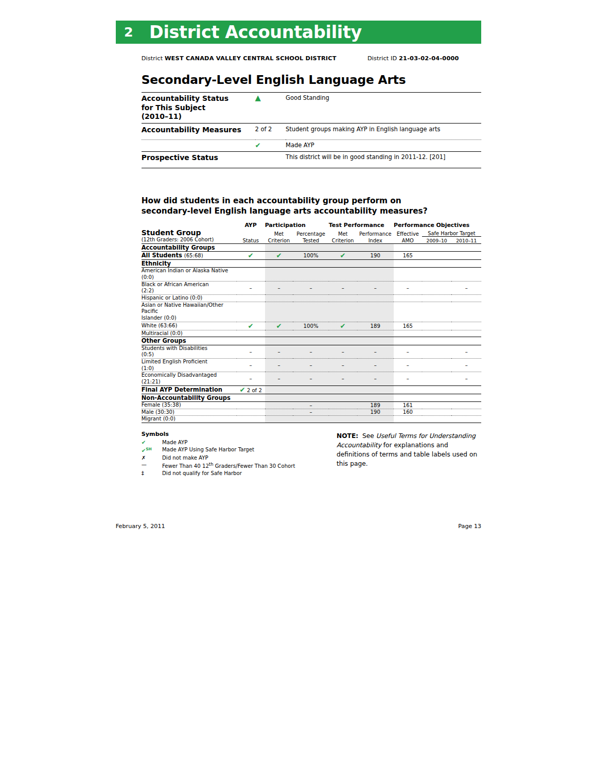2
District Accountability
District WEST CANADA VALLEY CENTRAL SCHOOL DISTRICT District ID 21-03-02-04-0000
Secondary-Level English Language Arts
| Accountability Status for This Subject (2010–11) | ▲ | Good Standing |
| Accountability Measures | 2 of 2 | Student groups making AYP in English language arts |
| | ✔ | Made AYP |
| Prospective Status | | This district will be in good standing in 2011-12. [201] |
How did students in each accountability group perform on
secondary-level English language arts accountability measures?
| | AYP | Participation | Test Performance | Performance Objectives |
| Student Group | | Met | Percentage | Met | Performance | Effective | Safe Harbor Target |
| (12th Graders: 2006 Cohort) | Status | Criterion | Tested | Criterion | Index | AMO | 2009–10 | 2010–11 |
| Accountability Groups | | | | | | | | |
| All Students (65:68) | ✔ | ✔ | 100% | ✔ | 190 | 165 | | |
| Ethnicity | | | | | | | | |
| American Indian or Alaska Native (0:0) | | | | | | | | |
| Black or African American (2:2) | – | – | – | – | – | – | | – |
| Hispanic or Latino (0:0) | | | | | | | | |
| Asian or Native Hawaiian/Other Pacific Islander (0:0) | | | | | | | | |
| White (63:66) | ✔ | ✔ | 100% | ✔ | 189 | 165 | | |
| Multiracial (0:0) | | | | | | | | |
| Other Groups | | | | | | | | |
| Students with Disabilities (0:5) | – | – | – | – | – | – | | – |
| Limited English Proficient (1:0) | – | – | – | – | – | – | | – |
| Economically Disadvantaged (21:21) | – | – | – | – | – | – | | – |
| Final AYP Determination | ✔ 2 of 2 | | | | | | | |
| Non-Accountability Groups | | | | | | | | |
| Female (35:38) | | | – | | 189 | 161 | | |
| Male (30:30) | | | – | | 190 | 160 | | |
| Migrant (0:0) | | | | | | | | |
Symbols
| ✔ | Made AYP |
| ✔ SH | Made AYP Using Safe Harbor Target |
| ✗ | Did not make AYP |
| — | Fewer Than 40 12 th Graders/Fewer Than 30 Cohort |
| ‡ | Did not qualify for Safe Harbor |
NOTE: See Useful Terms for Understanding Accountability for explanations and definitions of terms and table labels used on this page.
February 5, 2011
Page 13